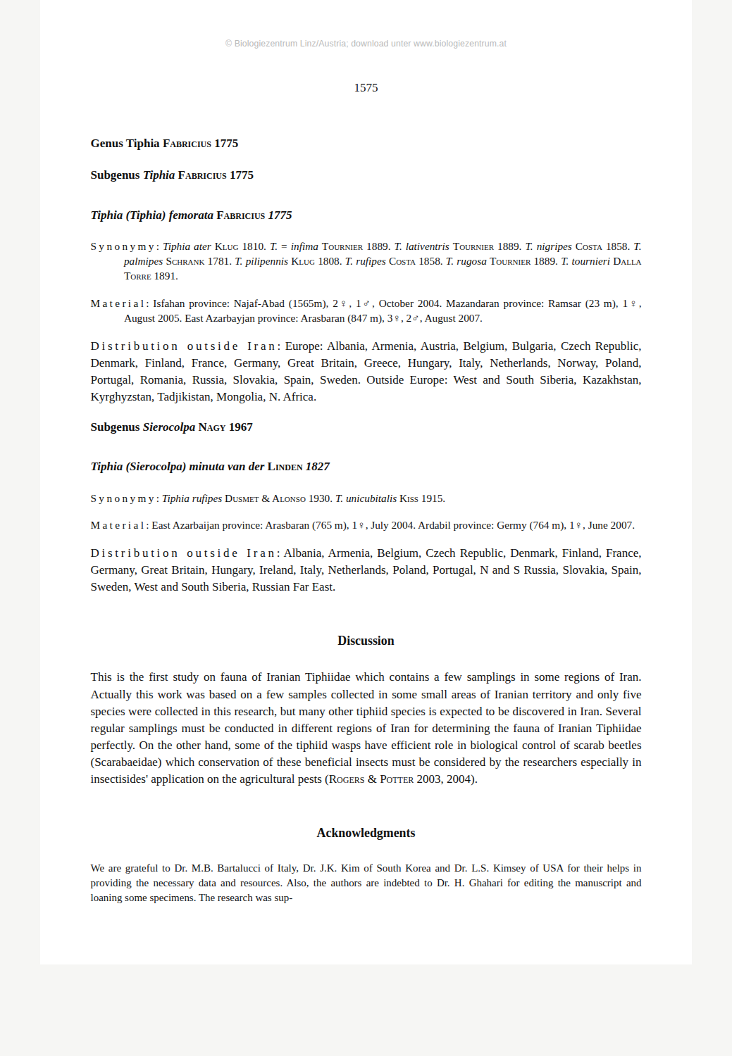© Biologiezentrum Linz/Austria; download unter www.biologiezentrum.at
1575
Genus Tiphia Fabricius 1775
Subgenus Tiphia Fabricius 1775
Tiphia (Tiphia) femorata Fabricius 1775
Synonymy: Tiphia ater Klug 1810. T. = infima Tournier 1889. T. lativentris Tournier 1889. T. nigripes Costa 1858. T. palmipes Schrank 1781. T. pilipennis Klug 1808. T. rufipes Costa 1858. T. rugosa Tournier 1889. T. tournieri Dalla Torre 1891.
Material: Isfahan province: Najaf-Abad (1565m), 2 , 1 , October 2004. Mazandaran province: Ramsar (23 m), 1 , August 2005. East Azarbayjan province: Arasbaran (847 m), 3 , 2 , August 2007.
Distribution outside Iran: Europe: Albania, Armenia, Austria, Belgium, Bulgaria, Czech Republic, Denmark, Finland, France, Germany, Great Britain, Greece, Hungary, Italy, Netherlands, Norway, Poland, Portugal, Romania, Russia, Slovakia, Spain, Sweden. Outside Europe: West and South Siberia, Kazakhstan, Kyrghyzstan, Tadjikistan, Mongolia, N. Africa.
Subgenus Sierocolpa Nagy 1967
Tiphia (Sierocolpa) minuta van der Linden 1827
Synonymy: Tiphia rufipes Dusmet & Alonso 1930. T. unicubitalis Kiss 1915.
Material: East Azarbaijan province: Arasbaran (765 m), 1 , July 2004. Ardabil province: Germy (764 m), 1 , June 2007.
Distribution outside Iran: Albania, Armenia, Belgium, Czech Republic, Denmark, Finland, France, Germany, Great Britain, Hungary, Ireland, Italy, Netherlands, Poland, Portugal, N and S Russia, Slovakia, Spain, Sweden, West and South Siberia, Russian Far East.
Discussion
This is the first study on fauna of Iranian Tiphiidae which contains a few samplings in some regions of Iran. Actually this work was based on a few samples collected in some small areas of Iranian territory and only five species were collected in this research, but many other tiphiid species is expected to be discovered in Iran. Several regular samplings must be conducted in different regions of Iran for determining the fauna of Iranian Tiphiidae perfectly. On the other hand, some of the tiphiid wasps have efficient role in biological control of scarab beetles (Scarabaeidae) which conservation of these beneficial insects must be considered by the researchers especially in insectisides' application on the agricultural pests (Rogers & Potter 2003, 2004).
Acknowledgments
We are grateful to Dr. M.B. Bartalucci of Italy, Dr. J.K. Kim of South Korea and Dr. L.S. Kimsey of USA for their helps in providing the necessary data and resources. Also, the authors are indebted to Dr. H. Ghahari for editing the manuscript and loaning some specimens. The research was sup-